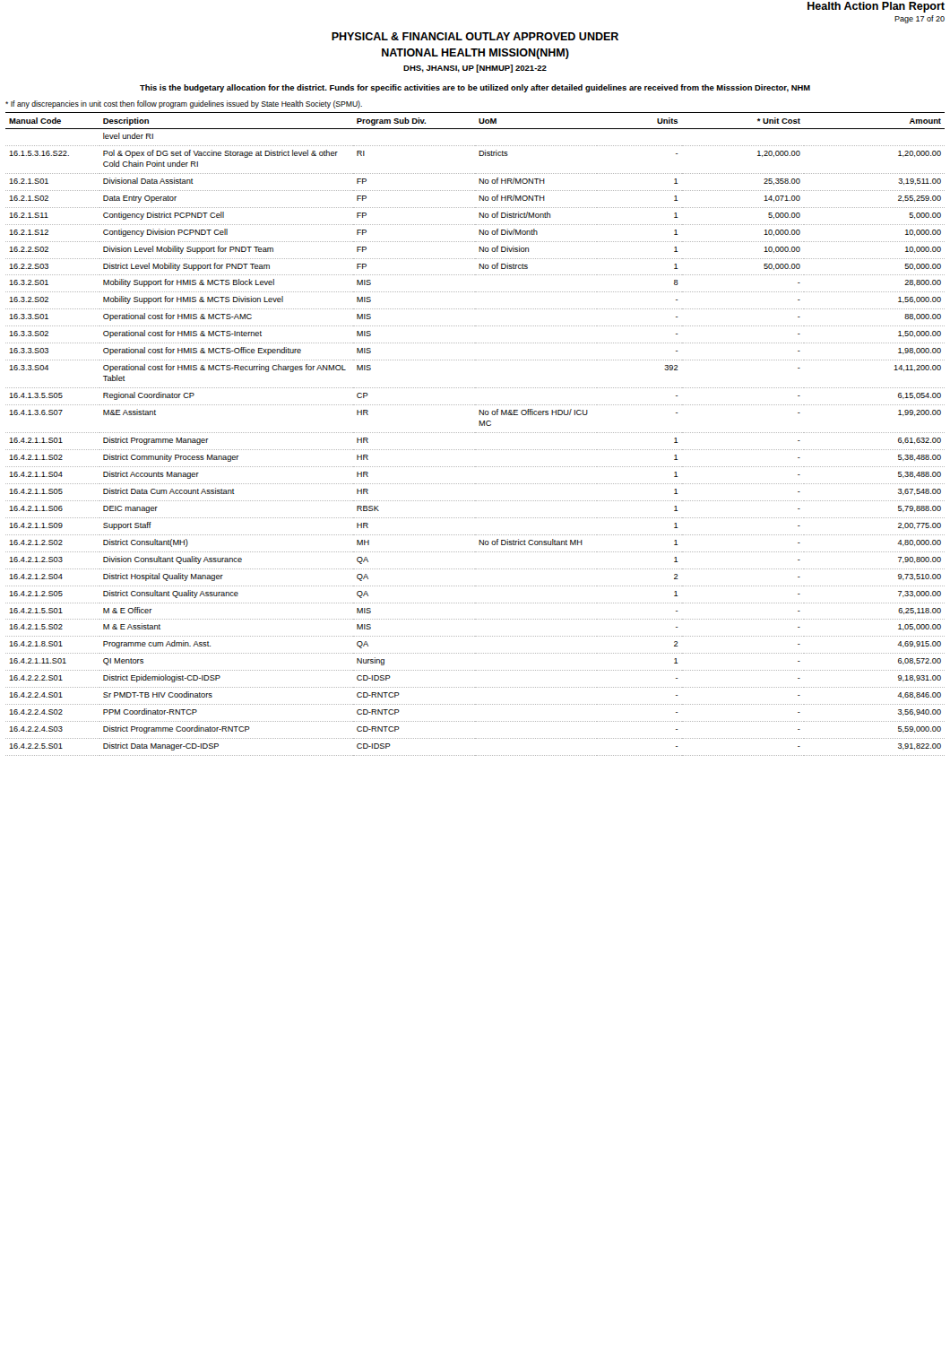Health Action Plan Report
Page 17 of 20
PHYSICAL & FINANCIAL OUTLAY APPROVED UNDER
NATIONAL HEALTH MISSION(NHM)
DHS, JHANSI, UP [NHMUP] 2021-22
This is the budgetary allocation for the district. Funds for specific activities are to be utilized only after detailed guidelines are received from the Misssion Director, NHM
* If any discrepancies in unit cost then follow program guidelines issued by State Health Society (SPMU).
| Manual Code | Description | Program Sub Div. | UoM | Units | * Unit Cost | Amount |
| --- | --- | --- | --- | --- | --- | --- |
| | level under RI | | | | | |
| 16.1.5.3.16.S22. | Pol & Opex of DG set of Vaccine Storage at District level & other Cold Chain Point under RI | RI | Districts | - | 1,20,000.00 | 1,20,000.00 |
| 16.2.1.S01 | Divisional Data Assistant | FP | No of HR/MONTH | 1 | 25,358.00 | 3,19,511.00 |
| 16.2.1.S02 | Data Entry Operator | FP | No of HR/MONTH | 1 | 14,071.00 | 2,55,259.00 |
| 16.2.1.S11 | Contigency District PCPNDT Cell | FP | No of District/Month | 1 | 5,000.00 | 5,000.00 |
| 16.2.1.S12 | Contigency Division PCPNDT Cell | FP | No of Div/Month | 1 | 10,000.00 | 10,000.00 |
| 16.2.2.S02 | Division Level Mobility Support for PNDT Team | FP | No of Division | 1 | 10,000.00 | 10,000.00 |
| 16.2.2.S03 | District Level Mobility Support for PNDT Team | FP | No of Distrcts | 1 | 50,000.00 | 50,000.00 |
| 16.3.2.S01 | Mobility Support for HMIS & MCTS Block Level | MIS | | 8 | - | 28,800.00 |
| 16.3.2.S02 | Mobility Support for HMIS & MCTS Division Level | MIS | | - | - | 1,56,000.00 |
| 16.3.3.S01 | Operational cost for HMIS & MCTS-AMC | MIS | | - | - | 88,000.00 |
| 16.3.3.S02 | Operational cost for HMIS & MCTS-Internet | MIS | | - | - | 1,50,000.00 |
| 16.3.3.S03 | Operational cost for HMIS & MCTS-Office Expenditure | MIS | | - | - | 1,98,000.00 |
| 16.3.3.S04 | Operational cost for HMIS & MCTS-Recurring Charges for ANMOL Tablet | MIS | | 392 | - | 14,11,200.00 |
| 16.4.1.3.5.S05 | Regional Coordinator CP | CP | | - | - | 6,15,054.00 |
| 16.4.1.3.6.S07 | M&E Assistant | HR | No of M&E Officers HDU/ ICU MC | - | - | 1,99,200.00 |
| 16.4.2.1.1.S01 | District Programme Manager | HR | | 1 | - | 6,61,632.00 |
| 16.4.2.1.1.S02 | District Community Process Manager | HR | | 1 | - | 5,38,488.00 |
| 16.4.2.1.1.S04 | District Accounts Manager | HR | | 1 | - | 5,38,488.00 |
| 16.4.2.1.1.S05 | District Data Cum Account Assistant | HR | | 1 | - | 3,67,548.00 |
| 16.4.2.1.1.S06 | DEIC manager | RBSK | | 1 | - | 5,79,888.00 |
| 16.4.2.1.1.S09 | Support Staff | HR | | 1 | - | 2,00,775.00 |
| 16.4.2.1.2.S02 | District Consultant(MH) | MH | No of District Consultant MH | 1 | - | 4,80,000.00 |
| 16.4.2.1.2.S03 | Division Consultant Quality Assurance | QA | | 1 | - | 7,90,800.00 |
| 16.4.2.1.2.S04 | District Hospital Quality Manager | QA | | 2 | - | 9,73,510.00 |
| 16.4.2.1.2.S05 | District Consultant Quality Assurance | QA | | 1 | - | 7,33,000.00 |
| 16.4.2.1.5.S01 | M & E Officer | MIS | | - | - | 6,25,118.00 |
| 16.4.2.1.5.S02 | M & E Assistant | MIS | | - | - | 1,05,000.00 |
| 16.4.2.1.8.S01 | Programme cum Admin. Asst. | QA | | 2 | - | 4,69,915.00 |
| 16.4.2.1.11.S01 | QI Mentors | Nursing | | 1 | - | 6,08,572.00 |
| 16.4.2.2.2.S01 | District Epidemiologist-CD-IDSP | CD-IDSP | | - | - | 9,18,931.00 |
| 16.4.2.2.4.S01 | Sr PMDT-TB HIV Coodinators | CD-RNTCP | | - | - | 4,68,846.00 |
| 16.4.2.2.4.S02 | PPM Coordinator-RNTCP | CD-RNTCP | | - | - | 3,56,940.00 |
| 16.4.2.2.4.S03 | District Programme Coordinator-RNTCP | CD-RNTCP | | - | - | 5,59,000.00 |
| 16.4.2.2.5.S01 | District Data Manager-CD-IDSP | CD-IDSP | | - | - | 3,91,822.00 |